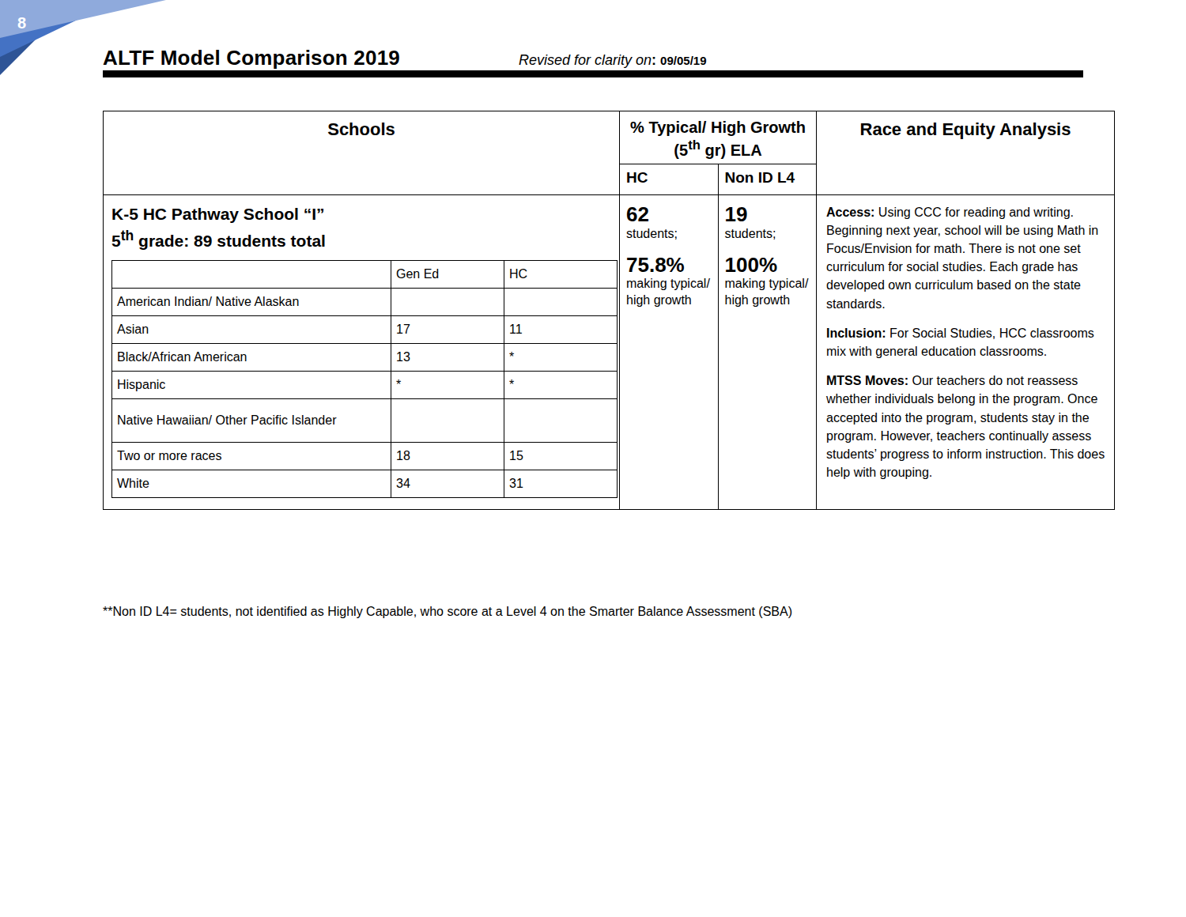8
ALTF Model Comparison 2019
Revised for clarity on: 09/05/19
| Schools | % Typical/ High Growth (5 th gr) ELA | Race and Equity Analysis |
| --- | --- | --- |
| HC | Non ID L4 |
| K-5 HC Pathway School “I” 5 th grade: 89 students total / / Gen Ed / HC / / American Indian/ Native Alaskan / / / / Asian / 17 / 11 / / Black/African American / 13 / * / / Hispanic / * / * / / Native Hawaiian/ Other Pacific Islander / / / / Two or more races / 18 / 15 / / White / 34 / 31 / | 62 students; 75.8% making typical/ high growth | 19 students; 100% making typical/ high growth | Access: Using CCC for reading and writing. Beginning next year, school will be using Math in Focus/Envision for math. There is not one set curriculum for social studies. Each grade has developed own curriculum based on the state standards. Inclusion: For Social Studies, HCC classrooms mix with general education classrooms. MTSS Moves: Our teachers do not reassess whether individuals belong in the program. Once accepted into the program, students stay in the program. However, teachers continually assess students’ progress to inform instruction. This does help with grouping. |
**Non ID L4= students, not identified as Highly Capable, who score at a Level 4 on the Smarter Balance Assessment (SBA)